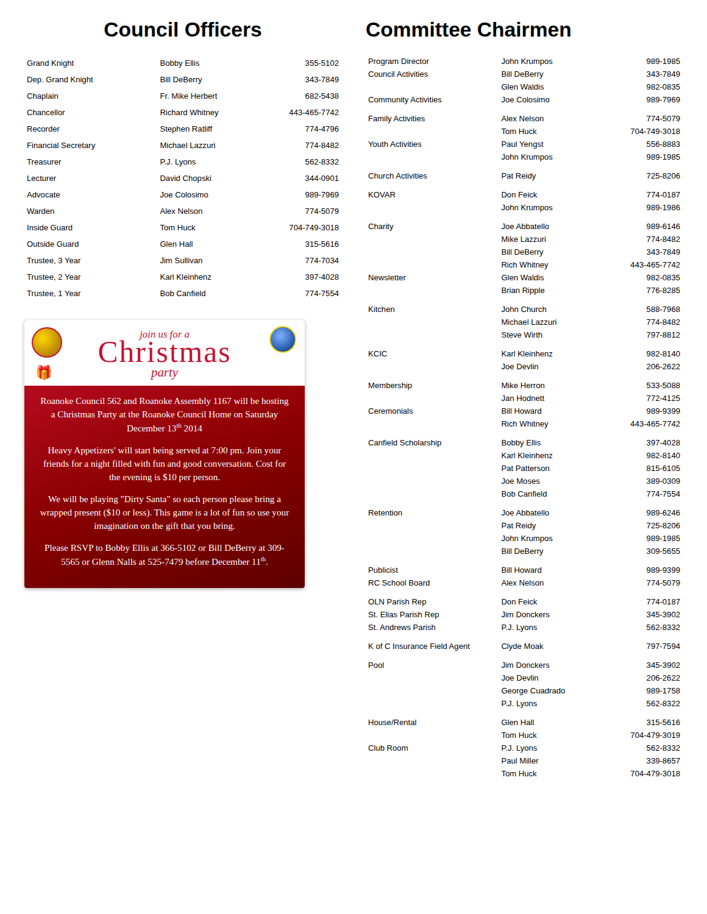Council Officers
| Grand Knight | Bobby Ellis | 355-5102 |
| Dep. Grand Knight | Bill DeBerry | 343-7849 |
| Chaplain | Fr. Mike Herbert | 682-5438 |
| Chancellor | Richard Whitney | 443-465-7742 |
| Recorder | Stephen Ratliff | 774-4796 |
| Financial Secretary | Michael Lazzuri | 774-8482 |
| Treasurer | P.J. Lyons | 562-8332 |
| Lecturer | David Chopski | 344-0901 |
| Advocate | Joe Colosimo | 989-7969 |
| Warden | Alex Nelson | 774-5079 |
| Inside Guard | Tom Huck | 704-749-3018 |
| Outside Guard | Glen Hall | 315-5616 |
| Trustee, 3 Year | Jim Sullivan | 774-7034 |
| Trustee, 2 Year | Karl Kleinhenz | 397-4028 |
| Trustee, 1 Year | Bob Canfield | 774-7554 |
🎁
join us for a
Christmas
party
Roanoke Council 562 and Roanoke Assembly 1167 will be hosting a Christmas Party at the Roanoke Council Home on Saturday December 13th 2014
Heavy Appetizers' will start being served at 7:00 pm. Join your friends for a night filled with fun and good conversation. Cost for the evening is $10 per person.
We will be playing "Dirty Santa" so each person please bring a wrapped present ($10 or less). This game is a lot of fun so use your imagination on the gift that you bring.
Please RSVP to Bobby Ellis at 366-5102 or Bill DeBerry at 309-5565 or Glenn Nalls at 525-7479 before December 11th.
Committee Chairmen
| Program Director | John Krumpos | 989-1985 |
| Council Activities | Bill DeBerry | 343-7849 |
| | Glen Waldis | 982-0835 |
| Community Activities | Joe Colosimo | 989-7969 |
| Family Activities | Alex Nelson | 774-5079 |
| | Tom Huck | 704-749-3018 |
| Youth Activities | Paul Yengst | 556-8883 |
| | John Krumpos | 989-1985 |
| Church Activities | Pat Reidy | 725-8206 |
| KOVAR | Don Feick | 774-0187 |
| | John Krumpos | 989-1986 |
| Charity | Joe Abbatello | 989-6146 |
| | Mike Lazzuri | 774-8482 |
| | Bill DeBerry | 343-7849 |
| | Rich Whitney | 443-465-7742 |
| Newsletter | Glen Waldis | 982-0835 |
| | Brian Ripple | 776-8285 |
| Kitchen | John Church | 588-7968 |
| | Michael Lazzuri | 774-8482 |
| | Steve Wirth | 797-8812 |
| KCIC | Karl Kleinhenz | 982-8140 |
| | Joe Devlin | 206-2622 |
| Membership | Mike Herron | 533-5088 |
| | Jan Hodnett | 772-4125 |
| Ceremonials | Bill Howard | 989-9399 |
| | Rich Whitney | 443-465-7742 |
| Canfield Scholarship | Bobby Ellis | 397-4028 |
| | Karl Kleinhenz | 982-8140 |
| | Pat Patterson | 815-6105 |
| | Joe Moses | 389-0309 |
| | Bob Canfield | 774-7554 |
| Retention | Joe Abbatello | 989-6246 |
| | Pat Reidy | 725-8206 |
| | John Krumpos | 989-1985 |
| | Bill DeBerry | 309-5655 |
| Publicist | Bill Howard | 989-9399 |
| RC School Board | Alex Nelson | 774-5079 |
| OLN Parish Rep | Don Feick | 774-0187 |
| St. Elias Parish Rep | Jim Donckers | 345-3902 |
| St. Andrews Parish | P.J. Lyons | 562-8332 |
| K of C Insurance Field Agent | Clyde Moak | 797-7594 |
| Pool | Jim Donckers | 345-3902 |
| | Joe Devlin | 206-2622 |
| | George Cuadrado | 989-1758 |
| | P.J. Lyons | 562-8322 |
| House/Rental | Glen Hall | 315-5616 |
| | Tom Huck | 704-479-3019 |
| Club Room | P.J. Lyons | 562-8332 |
| | Paul Miller | 339-8657 |
| | Tom Huck | 704-479-3018 |